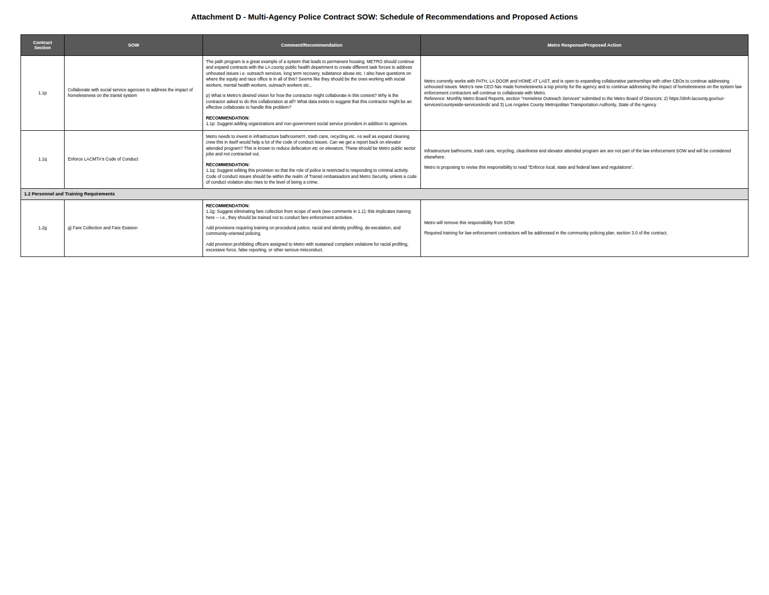Attachment D - Multi-Agency Police Contract SOW: Schedule of Recommendations and Proposed Actions
| Contract Section | SOW | Comment/Recommendation | Metro Response/Proposed Action |
| --- | --- | --- | --- |
| 1.1p | Collaborate with social service agencies to address the impact of homelessness on the transit system | The path program is a great example of a system that leads to permanent housing. METRO should continue and expand contracts with the LA county public health department to create different task forces to address unhoused issues i.e. outreach services, long term recovery, substance abuse etc. I also have questions on where the equity and race office is in all of this? Seems like they should be the ones working with social workers, mental health workers, outreach workers etc., p) What is Metro's desired vision for how the contractor might collaborate in this context? Why is the contractor asked to do this collaboration at all? What data exists to suggest that this contractor might be an effective collaborate to handle this problem? RECOMMENDATION: 1.1p: Suggest adding organizations and non-government social service providers in addition to agencies. | Metro currently works with PATH, LA DOOR and HOME AT LAST, and is open to expanding collaborative partnerships with other CBOs to continue addressing unhoused issues. Metro's new CEO has made homelessness a top priority for the agency and to continue addressing the impact of homelessness on the system law enforcement contractors will continue to collaborate with Metro. Reference: Monthly Metro Board Reports, section "Homeless Outreach Services" submitted to the Metro Board of Directors; 2) https://dmh.lacounty.gov/our-services/countywide-services/eob/ and 3) Los Angeles County Metropolitan Transportation Authority, State of the Agency |
| 1.1q | Enforce LACMTA's Code of Conduct | Metro needs to invest in infrastructure bathrooms!!!!, trash cans, recycling etc. As well as expand cleaning crew this in itself would help a lot of the code of conduct issues. Can we get a report back on elevator attended program? This is known to reduce defecation etc on elevators. These should be Metro public sector jobs and not contracted out. RECOMMENDATION: 1.1q: Suggest editing this provision so that the role of police is restricted to responding to criminal activity. Code of conduct issues should be within the realm of Transit Ambassadors and Metro Security, unless a code of conduct violation also rises to the level of being a crime. | Infrastructure bathrooms, trash cans, recycling, cleanliness and elevator attended program are are not part of the law enforcement SOW and will be considered elsewhere. Metro is proposing to revise this responsibility to read "Enforce local, state and federal laws and regulations". |
| 1.2 Personnel and Training Requirements |
| 1.2g | g) Fare Collection and Fare Evasion | RECOMMENDATION: 1.2g: Suggest eliminating fare collection from scope of work (see comments in 1.1); this implicates training here -- i.e., they should be trained not to conduct fare enforcement activities. Add provisions requiring training on procedural justice, racial and identity profiling, de-escalation, and community-oriented policing. Add provision prohibiting officers assigned to Metro with sustained complaint violations for racial profiling, excessive force, false reporting, or other serious misconduct. | Metro will remove this responsibility from SOW. Required training for law enforcement contractors will be addressed in the community policing plan, section 3.0 of the contract. |